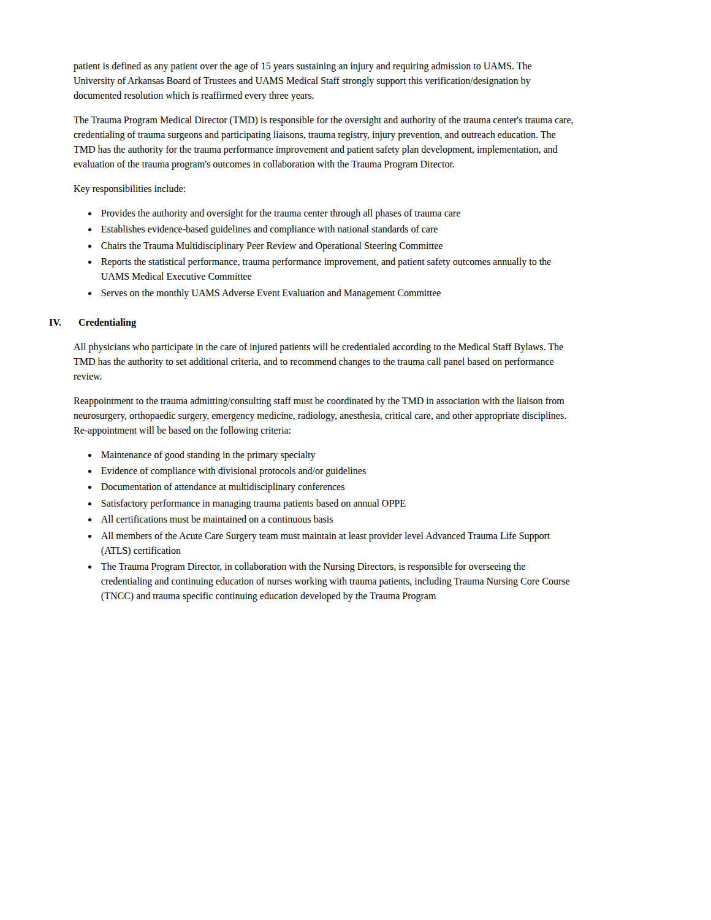patient is defined as any patient over the age of 15 years sustaining an injury and requiring admission to UAMS. The University of Arkansas Board of Trustees and UAMS Medical Staff strongly support this verification/designation by documented resolution which is reaffirmed every three years.
The Trauma Program Medical Director (TMD) is responsible for the oversight and authority of the trauma center's trauma care, credentialing of trauma surgeons and participating liaisons, trauma registry, injury prevention, and outreach education. The TMD has the authority for the trauma performance improvement and patient safety plan development, implementation, and evaluation of the trauma program's outcomes in collaboration with the Trauma Program Director.
Key responsibilities include:
Provides the authority and oversight for the trauma center through all phases of trauma care
Establishes evidence-based guidelines and compliance with national standards of care
Chairs the Trauma Multidisciplinary Peer Review and Operational Steering Committee
Reports the statistical performance, trauma performance improvement, and patient safety outcomes annually to the UAMS Medical Executive Committee
Serves on the monthly UAMS Adverse Event Evaluation and Management Committee
IV. Credentialing
All physicians who participate in the care of injured patients will be credentialed according to the Medical Staff Bylaws. The TMD has the authority to set additional criteria, and to recommend changes to the trauma call panel based on performance review.
Reappointment to the trauma admitting/consulting staff must be coordinated by the TMD in association with the liaison from neurosurgery, orthopaedic surgery, emergency medicine, radiology, anesthesia, critical care, and other appropriate disciplines. Re-appointment will be based on the following criteria:
Maintenance of good standing in the primary specialty
Evidence of compliance with divisional protocols and/or guidelines
Documentation of attendance at multidisciplinary conferences
Satisfactory performance in managing trauma patients based on annual OPPE
All certifications must be maintained on a continuous basis
All members of the Acute Care Surgery team must maintain at least provider level Advanced Trauma Life Support (ATLS) certification
The Trauma Program Director, in collaboration with the Nursing Directors, is responsible for overseeing the credentialing and continuing education of nurses working with trauma patients, including Trauma Nursing Core Course (TNCC) and trauma specific continuing education developed by the Trauma Program